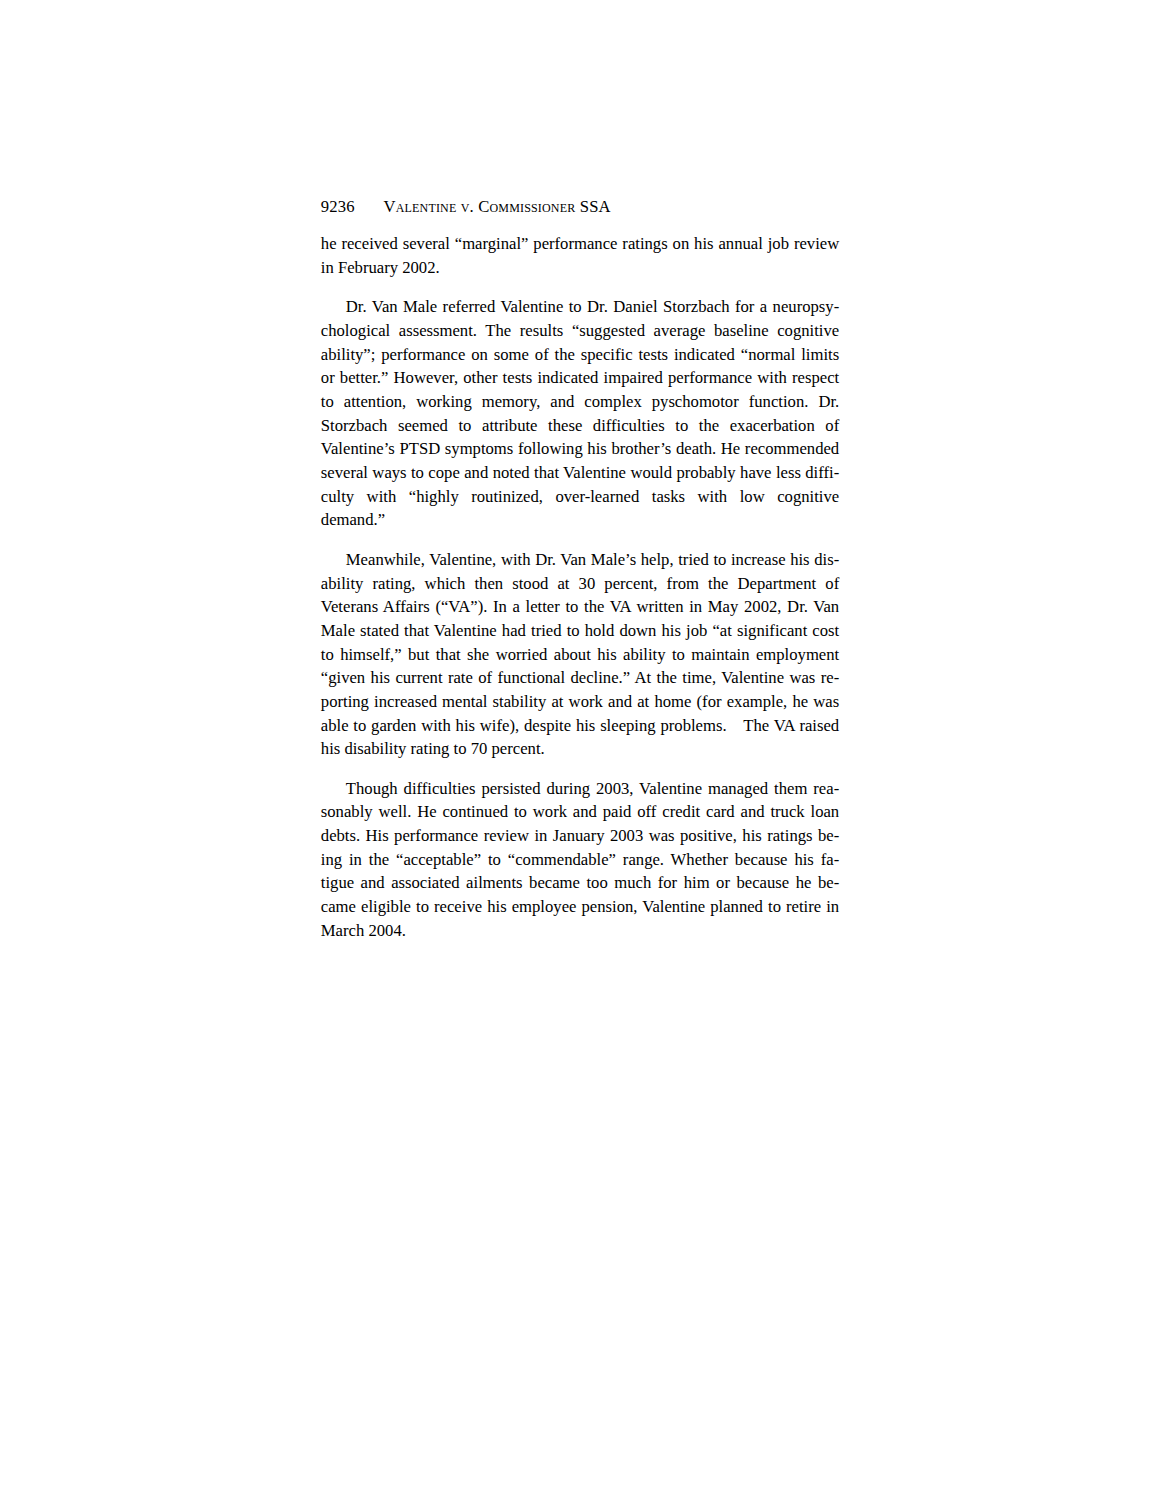9236 Valentine v. Commissioner SSA
he received several “marginal” performance ratings on his annual job review in February 2002.
Dr. Van Male referred Valentine to Dr. Daniel Storzbach for a neuropsychological assessment. The results “suggested average baseline cognitive ability”; performance on some of the specific tests indicated “normal limits or better.” However, other tests indicated impaired performance with respect to attention, working memory, and complex pyschomotor function. Dr. Storzbach seemed to attribute these difficulties to the exacerbation of Valentine’s PTSD symptoms following his brother’s death. He recommended several ways to cope and noted that Valentine would probably have less difficulty with “highly routinized, over-learned tasks with low cognitive demand.”
Meanwhile, Valentine, with Dr. Van Male’s help, tried to increase his disability rating, which then stood at 30 percent, from the Department of Veterans Affairs (“VA”). In a letter to the VA written in May 2002, Dr. Van Male stated that Valentine had tried to hold down his job “at significant cost to himself,” but that she worried about his ability to maintain employment “given his current rate of functional decline.” At the time, Valentine was reporting increased mental stability at work and at home (for example, he was able to garden with his wife), despite his sleeping problems. The VA raised his disability rating to 70 percent.
Though difficulties persisted during 2003, Valentine managed them reasonably well. He continued to work and paid off credit card and truck loan debts. His performance review in January 2003 was positive, his ratings being in the “acceptable” to “commendable” range. Whether because his fatigue and associated ailments became too much for him or because he became eligible to receive his employee pension, Valentine planned to retire in March 2004.